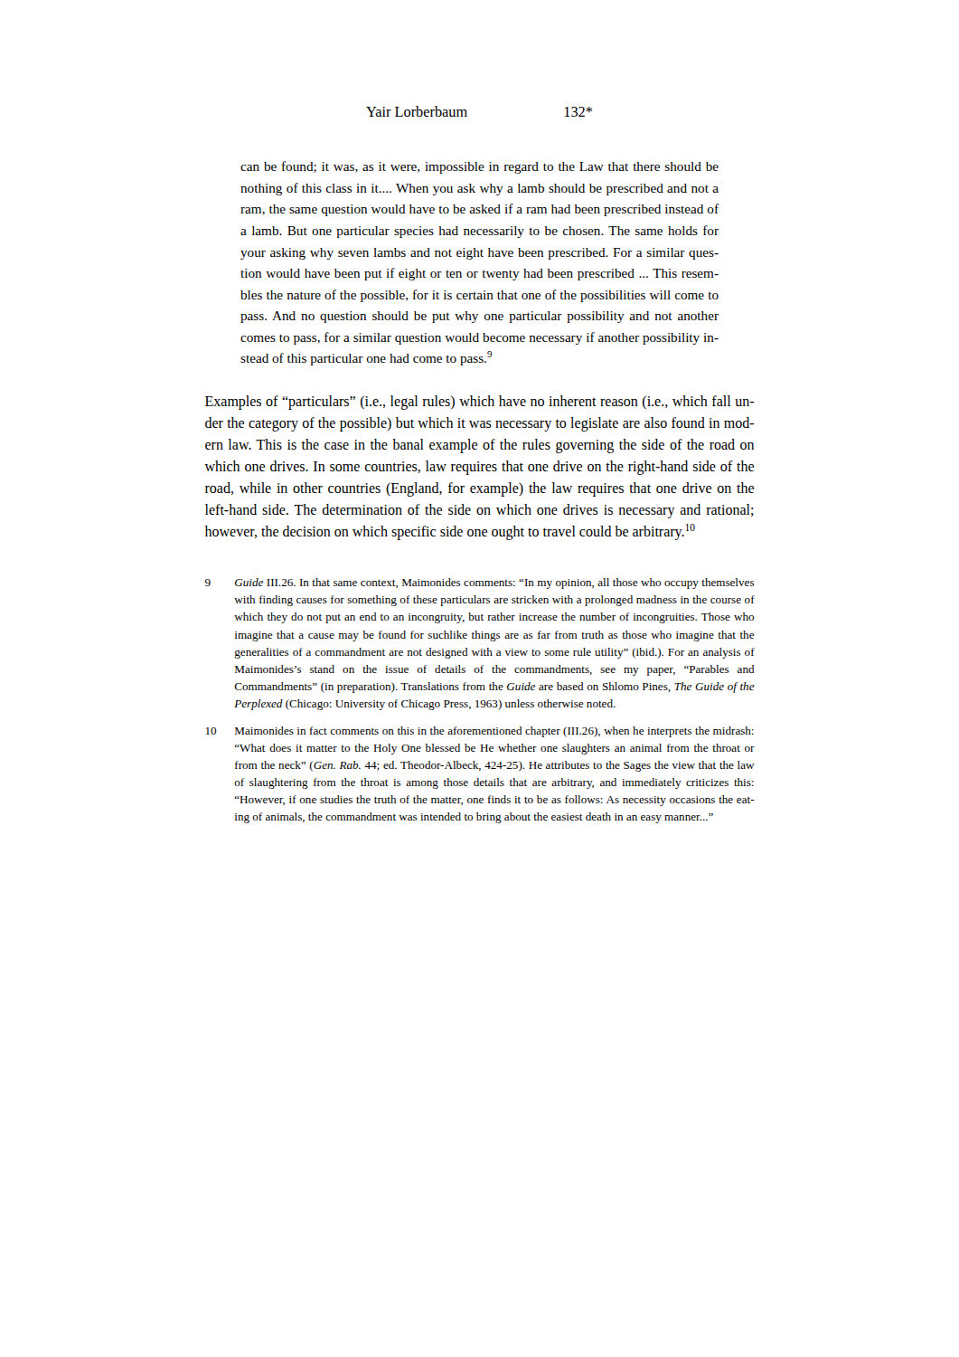Yair Lorberbaum 132*
can be found; it was, as it were, impossible in regard to the Law that there should be nothing of this class in it.... When you ask why a lamb should be prescribed and not a ram, the same question would have to be asked if a ram had been prescribed instead of a lamb. But one particular species had necessarily to be chosen. The same holds for your asking why seven lambs and not eight have been prescribed. For a similar question would have been put if eight or ten or twenty had been prescribed ... This resembles the nature of the possible, for it is certain that one of the possibilities will come to pass. And no question should be put why one particular possibility and not another comes to pass, for a similar question would become necessary if another possibility instead of this particular one had come to pass.9
Examples of “particulars” (i.e., legal rules) which have no inherent reason (i.e., which fall under the category of the possible) but which it was necessary to legislate are also found in modern law. This is the case in the banal example of the rules governing the side of the road on which one drives. In some countries, law requires that one drive on the right-hand side of the road, while in other countries (England, for example) the law requires that one drive on the left-hand side. The determination of the side on which one drives is necessary and rational; however, the decision on which specific side one ought to travel could be arbitrary.10
9 Guide III.26. In that same context, Maimonides comments: “In my opinion, all those who occupy themselves with finding causes for something of these particulars are stricken with a prolonged madness in the course of which they do not put an end to an incongruity, but rather increase the number of incongruities. Those who imagine that a cause may be found for suchlike things are as far from truth as those who imagine that the generalities of a commandment are not designed with a view to some rule utility” (ibid.). For an analysis of Maimonides’s stand on the issue of details of the commandments, see my paper, “Parables and Commandments” (in preparation). Translations from the Guide are based on Shlomo Pines, The Guide of the Perplexed (Chicago: University of Chicago Press, 1963) unless otherwise noted.
10 Maimonides in fact comments on this in the aforementioned chapter (III.26), when he interprets the midrash: “What does it matter to the Holy One blessed be He whether one slaughters an animal from the throat or from the neck” (Gen. Rab. 44; ed. Theodor-Albeck, 424-25). He attributes to the Sages the view that the law of slaughtering from the throat is among those details that are arbitrary, and immediately criticizes this: “However, if one studies the truth of the matter, one finds it to be as follows: As necessity occasions the eating of animals, the commandment was intended to bring about the easiest death in an easy manner...”